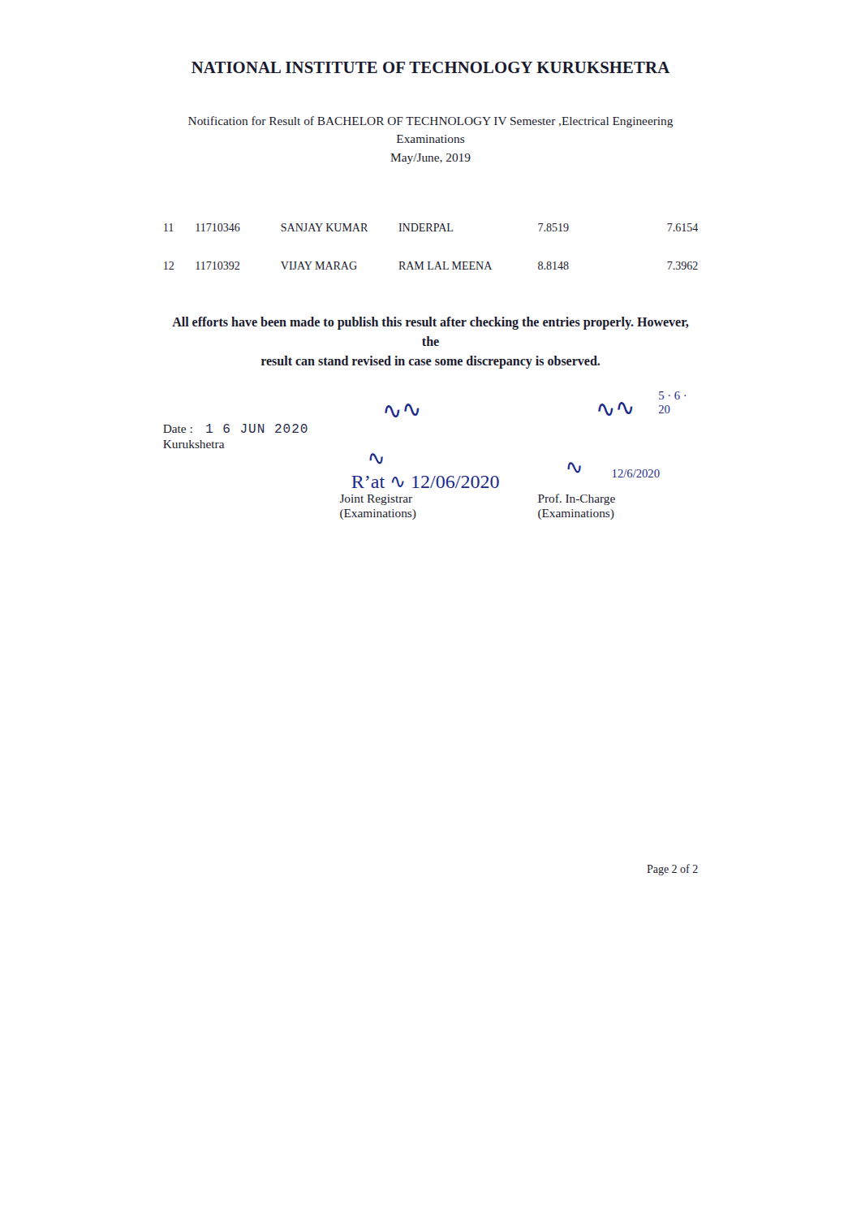NATIONAL INSTITUTE OF TECHNOLOGY KURUKSHETRA
Notification for Result of BACHELOR OF TECHNOLOGY IV Semester ,Electrical Engineering Examinations
May/June, 2019
| 11 | 11710346 | SANJAY KUMAR | INDERPAL | 7.8519 | 7.6154 |
| 12 | 11710392 | VIJAY MARAG | RAM LAL MEENA | 8.8148 | 7.3962 |
All efforts have been made to publish this result after checking the entries properly. However, the
result can stand revised in case some discrepancy is observed.
Date : 1 6 JUN 2020 Kurukshetra
∿∿ ∿ R’at ∿ 12/06/2020
Joint Registrar (Examinations)
∿∿ 5 · 6 · 20 ∿ 12/6/2020
Prof. In-Charge (Examinations)
Page 2 of 2